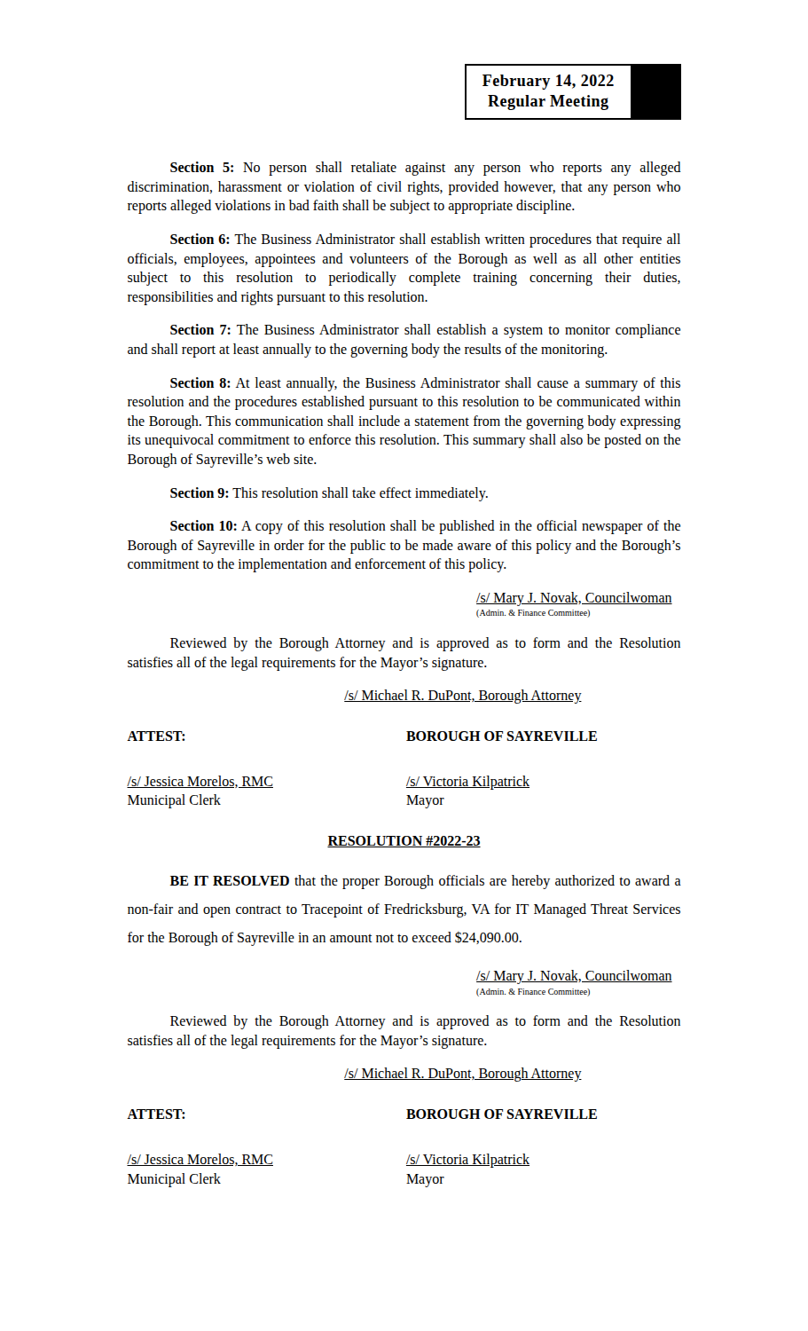February 14, 2022
Regular Meeting
Section 5: No person shall retaliate against any person who reports any alleged discrimination, harassment or violation of civil rights, provided however, that any person who reports alleged violations in bad faith shall be subject to appropriate discipline.
Section 6: The Business Administrator shall establish written procedures that require all officials, employees, appointees and volunteers of the Borough as well as all other entities subject to this resolution to periodically complete training concerning their duties, responsibilities and rights pursuant to this resolution.
Section 7: The Business Administrator shall establish a system to monitor compliance and shall report at least annually to the governing body the results of the monitoring.
Section 8: At least annually, the Business Administrator shall cause a summary of this resolution and the procedures established pursuant to this resolution to be communicated within the Borough. This communication shall include a statement from the governing body expressing its unequivocal commitment to enforce this resolution. This summary shall also be posted on the Borough of Sayreville’s web site.
Section 9: This resolution shall take effect immediately.
Section 10: A copy of this resolution shall be published in the official newspaper of the Borough of Sayreville in order for the public to be made aware of this policy and the Borough’s commitment to the implementation and enforcement of this policy.
/s/ Mary J. Novak, Councilwoman
(Admin. & Finance Committee)
Reviewed by the Borough Attorney and is approved as to form and the Resolution satisfies all of the legal requirements for the Mayor’s signature.
/s/ Michael R. DuPont, Borough Attorney
| ATTEST: /s/ Jessica Morelos, RMC Municipal Clerk | BOROUGH OF SAYREVILLE /s/ Victoria Kilpatrick Mayor |
RESOLUTION #2022-23
BE IT RESOLVED that the proper Borough officials are hereby authorized to award a non-fair and open contract to Tracepoint of Fredricksburg, VA for IT Managed Threat Services for the Borough of Sayreville in an amount not to exceed $24,090.00.
/s/ Mary J. Novak, Councilwoman
(Admin. & Finance Committee)
Reviewed by the Borough Attorney and is approved as to form and the Resolution satisfies all of the legal requirements for the Mayor’s signature.
/s/ Michael R. DuPont, Borough Attorney
| ATTEST: /s/ Jessica Morelos, RMC Municipal Clerk | BOROUGH OF SAYREVILLE /s/ Victoria Kilpatrick Mayor |